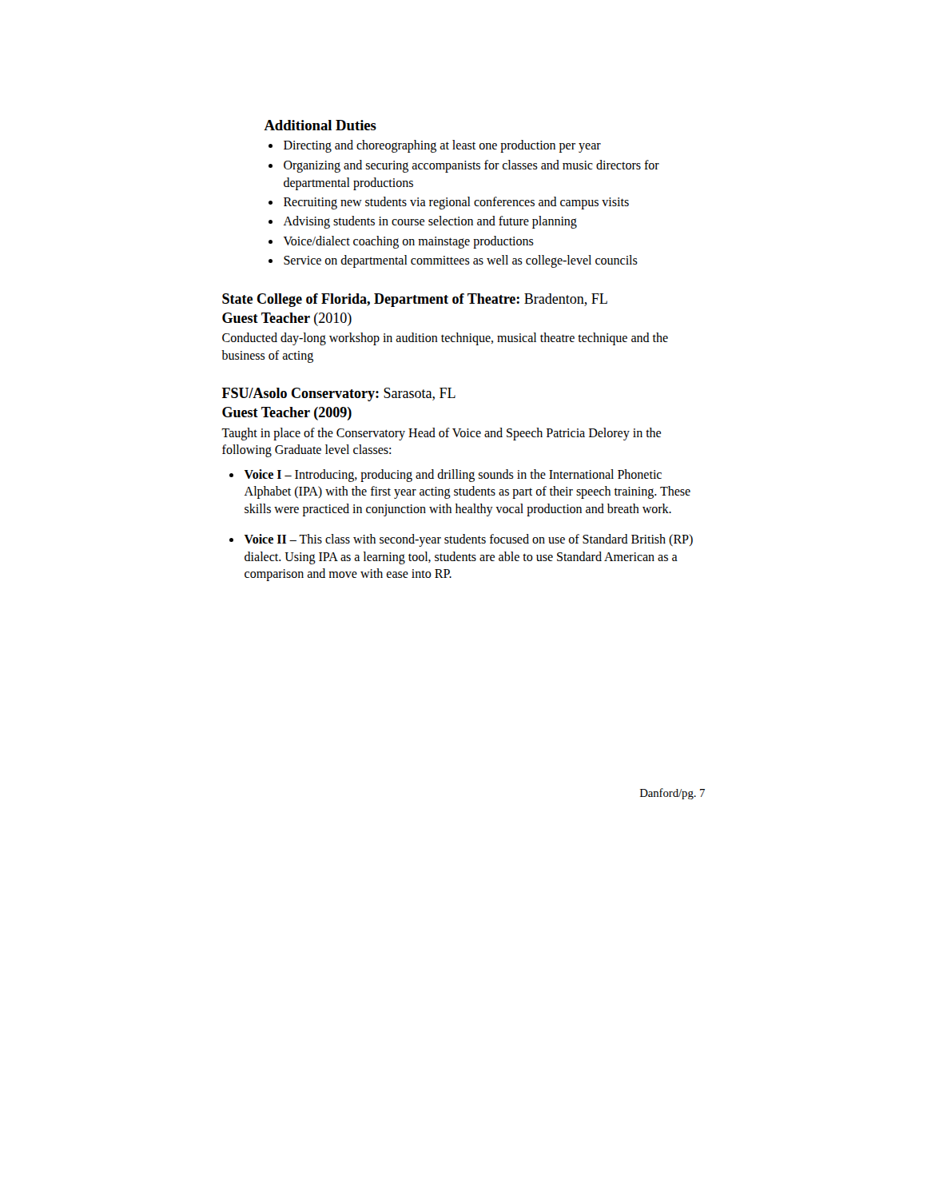Additional Duties
Directing and choreographing at least one production per year
Organizing and securing accompanists for classes and music directors for departmental productions
Recruiting new students via regional conferences and campus visits
Advising students in course selection and future planning
Voice/dialect coaching on mainstage productions
Service on departmental committees as well as college-level councils
State College of Florida, Department of Theatre: Bradenton, FL
Guest Teacher (2010)
Conducted day-long workshop in audition technique, musical theatre technique and the business of acting
FSU/Asolo Conservatory: Sarasota, FL
Guest Teacher (2009)
Taught in place of the Conservatory Head of Voice and Speech Patricia Delorey in the following Graduate level classes:
Voice I – Introducing, producing and drilling sounds in the International Phonetic Alphabet (IPA) with the first year acting students as part of their speech training. These skills were practiced in conjunction with healthy vocal production and breath work.
Voice II – This class with second-year students focused on use of Standard British (RP) dialect. Using IPA as a learning tool, students are able to use Standard American as a comparison and move with ease into RP.
Danford/pg. 7